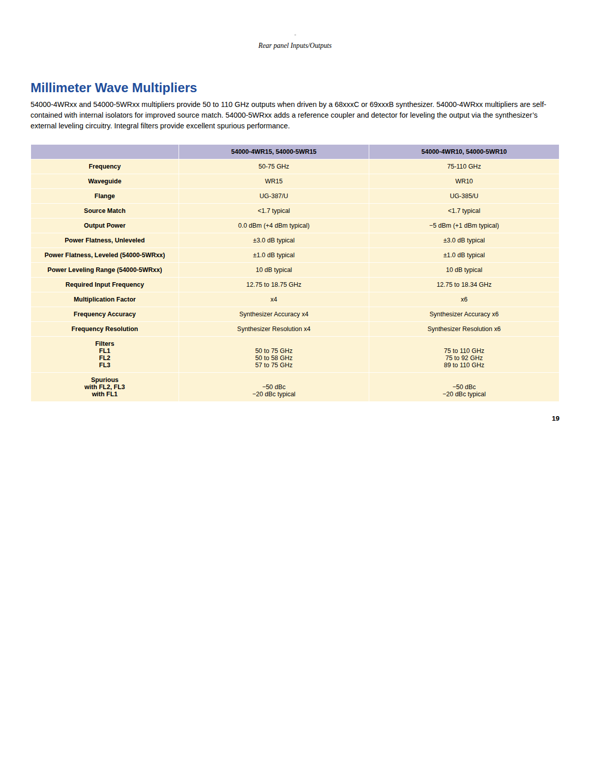Rear panel Inputs/Outputs
Millimeter Wave Multipliers
54000-4WRxx and 54000-5WRxx multipliers provide 50 to 110 GHz outputs when driven by a 68xxxC or 69xxxB synthesizer. 54000-4WRxx multipliers are self-contained with internal isolators for improved source match. 54000-5WRxx adds a reference coupler and detector for leveling the output via the synthesizer’s external leveling circuitry. Integral filters provide excellent spurious performance.
| | 54000-4WR15, 54000-5WR15 | 54000-4WR10, 54000-5WR10 |
| --- | --- | --- |
| Frequency | 50-75 GHz | 75-110 GHz |
| Waveguide | WR15 | WR10 |
| Flange | UG-387/U | UG-385/U |
| Source Match | <1.7 typical | <1.7 typical |
| Output Power | 0.0 dBm (+4 dBm typical) | −5 dBm (+1 dBm typical) |
| Power Flatness, Unleveled | ±3.0 dB typical | ±3.0 dB typical |
| Power Flatness, Leveled (54000-5WRxx) | ±1.0 dB typical | ±1.0 dB typical |
| Power Leveling Range (54000-5WRxx) | 10 dB typical | 10 dB typical |
| Required Input Frequency | 12.75 to 18.75 GHz | 12.75 to 18.34 GHz |
| Multiplication Factor | x4 | x6 |
| Frequency Accuracy | Synthesizer Accuracy x4 | Synthesizer Accuracy x6 |
| Frequency Resolution | Synthesizer Resolution x4 | Synthesizer Resolution x6 |
| Filters FL1 FL2 FL3 | 50 to 75 GHz 50 to 58 GHz 57 to 75 GHz | 75 to 110 GHz 75 to 92 GHz 89 to 110 GHz |
| Spurious with FL2, FL3 with FL1 | −50 dBc −20 dBc typical | −50 dBc −20 dBc typical |
19